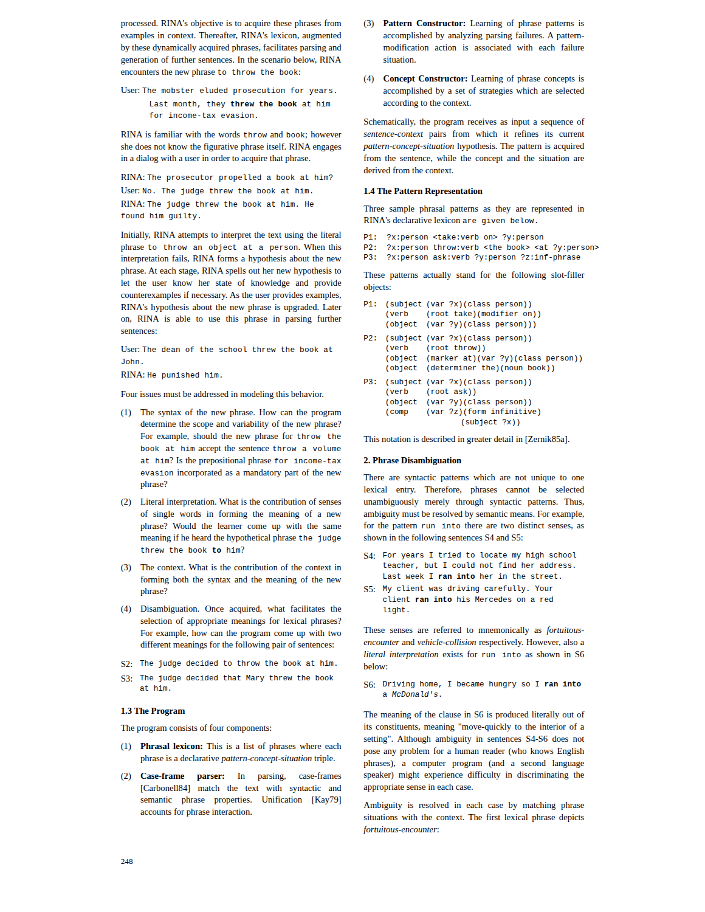processed. RINA's objective is to acquire these phrases from examples in context. Thereafter, RINA's lexicon, augmented by these dynamically acquired phrases, facilitates parsing and generation of further sentences. In the scenario below, RINA encounters the new phrase to throw the book:
User: The mobster eluded prosecution for years.
Last month, they threw the book at him for income-tax evasion.
RINA is familiar with the words throw and book; however she does not know the figurative phrase itself. RINA engages in a dialog with a user in order to acquire that phrase.
RINA: The prosecutor propelled a book at him?
User: No. The judge threw the book at him.
RINA: The judge threw the book at him. He found him guilty.
Initially, RINA attempts to interpret the text using the literal phrase to throw an object at a person. When this interpretation fails, RINA forms a hypothesis about the new phrase. At each stage, RINA spells out her new hypothesis to let the user know her state of knowledge and provide counterexamples if necessary. As the user provides examples, RINA's hypothesis about the new phrase is upgraded. Later on, RINA is able to use this phrase in parsing further sentences:
User: The dean of the school threw the book at John.
RINA: He punished him.
Four issues must be addressed in modeling this behavior.
(1) The syntax of the new phrase. How can the program determine the scope and variability of the new phrase? For example, should the new phrase for throw the book at him accept the sentence throw a volume at him? Is the prepositional phrase for income-tax evasion incorporated as a mandatory part of the new phrase?
(2) Literal interpretation. What is the contribution of senses of single words in forming the meaning of a new phrase? Would the learner come up with the same meaning if he heard the hypothetical phrase the judge threw the book to him?
(3) The context. What is the contribution of the context in forming both the syntax and the meaning of the new phrase?
(4) Disambiguation. Once acquired, what facilitates the selection of appropriate meanings for lexical phrases? For example, how can the program come up with two different meanings for the following pair of sentences:
| S2: | The judge decided to throw the book at him. |
| S3: | The judge decided that Mary threw the book at him. |
1.3 The Program
The program consists of four components:
(1) Phrasal lexicon: This is a list of phrases where each phrase is a declarative pattern-concept-situation triple.
(2) Case-frame parser: In parsing, case-frames [Carbonell84] match the text with syntactic and semantic phrase properties. Unification [Kay79] accounts for phrase interaction.
(3) Pattern Constructor: Learning of phrase patterns is accomplished by analyzing parsing failures. A pattern-modification action is associated with each failure situation.
(4) Concept Constructor: Learning of phrase concepts is accomplished by a set of strategies which are selected according to the context.
Schematically, the program receives as input a sequence of sentence-context pairs from which it refines its current pattern-concept-situation hypothesis. The pattern is acquired from the sentence, while the concept and the situation are derived from the context.
1.4 The Pattern Representation
Three sample phrasal patterns as they are represented in RINA's declarative lexicon are given below.
P1: ?x:person <take:verb on> ?y:person P2: ?x:person throw:verb <the book> <at ?y:person> P3: ?x:person ask:verb ?y:person ?z:inf-phrase
These patterns actually stand for the following slot-filler objects:
| P1: | (subject | (var ?x)(class person)) |
| | (verb | (root take)(modifier on)) |
| | (object | (var ?y)(class person))) |
| P2: | (subject | (var ?x)(class person)) |
| | (verb | (root throw)) |
| | (object | (marker at)(var ?y)(class person)) |
| | (object | (determiner the)(noun book)) |
| P3: | (subject | (var ?x)(class person)) |
| | (verb | (root ask)) |
| | (object | (var ?y)(class person)) |
| | (comp | (var ?z)(form infinitive) |
| | | (subject ?x)) |
This notation is described in greater detail in [Zernik85a].
2. Phrase Disambiguation
There are syntactic patterns which are not unique to one lexical entry. Therefore, phrases cannot be selected unambiguously merely through syntactic patterns. Thus, ambiguity must be resolved by semantic means. For example, for the pattern run into there are two distinct senses, as shown in the following sentences S4 and S5:
| S4: | For years I tried to locate my high school teacher, but I could not find her address. Last week I ran into her in the street. |
| S5: | My client was driving carefully. Your client ran into his Mercedes on a red light. |
These senses are referred to mnemonically as fortuitous-encounter and vehicle-collision respectively. However, also a literal interpretation exists for run into as shown in S6 below:
| S6: | Driving home, I became hungry so I ran into a McDonald's . |
The meaning of the clause in S6 is produced literally out of its constituents, meaning "move-quickly to the interior of a setting". Although ambiguity in sentences S4-S6 does not pose any problem for a human reader (who knows English phrases), a computer program (and a second language speaker) might experience difficulty in discriminating the appropriate sense in each case.
Ambiguity is resolved in each case by matching phrase situations with the context. The first lexical phrase depicts fortuitous-encounter:
248